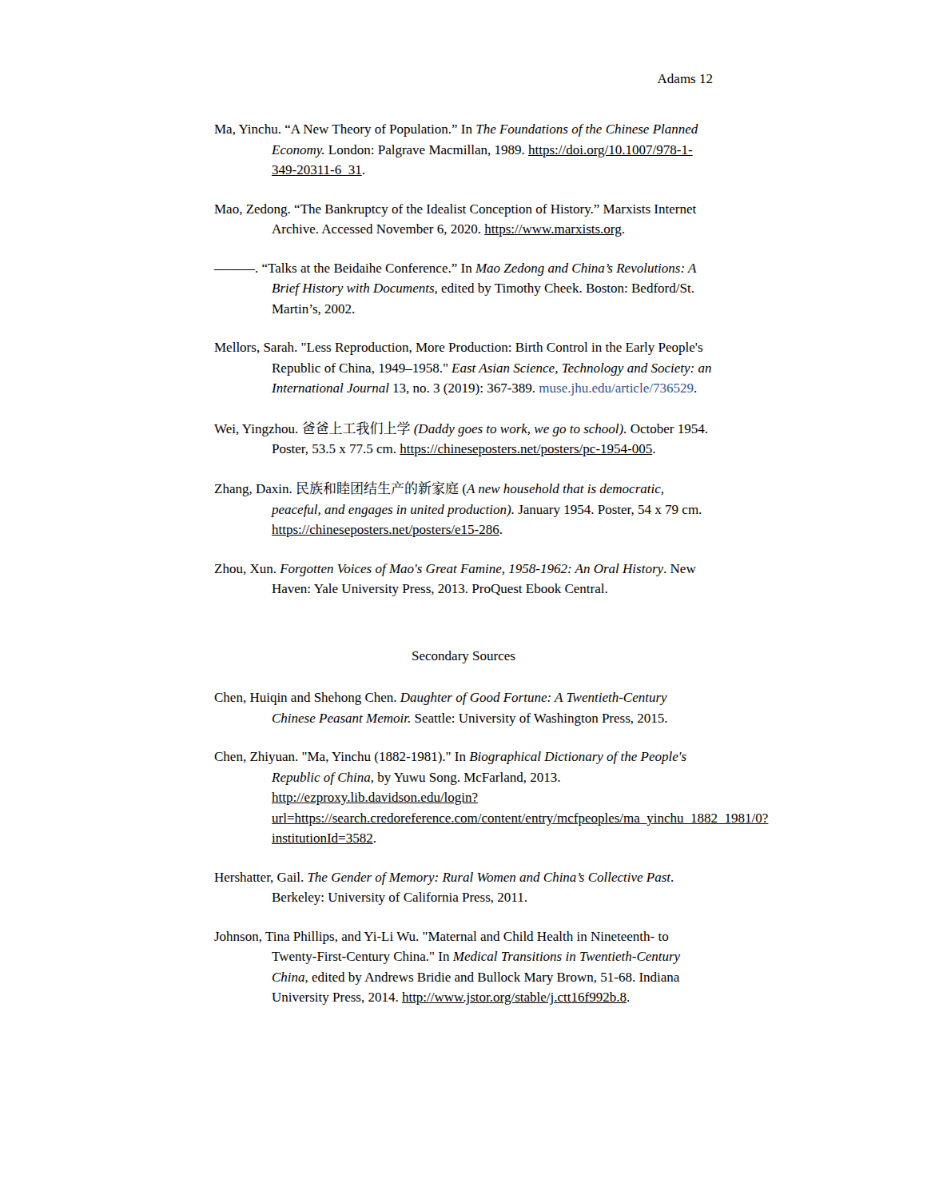Adams 12
Ma, Yinchu. “A New Theory of Population.” In The Foundations of the Chinese Planned Economy. London: Palgrave Macmillan, 1989. https://doi.org/10.1007/978-1-349-20311-6_31.
Mao, Zedong. “The Bankruptcy of the Idealist Conception of History.” Marxists Internet Archive. Accessed November 6, 2020. https://www.marxists.org.
———. “Talks at the Beidaihe Conference.” In Mao Zedong and China’s Revolutions: A Brief History with Documents, edited by Timothy Cheek. Boston: Bedford/St. Martin’s, 2002.
Mellors, Sarah. "Less Reproduction, More Production: Birth Control in the Early People's Republic of China, 1949–1958." East Asian Science, Technology and Society: an International Journal 13, no. 3 (2019): 367-389. muse.jhu.edu/article/736529.
Wei, Yingzhou. 爸爸上工我们上学 (Daddy goes to work, we go to school). October 1954. Poster, 53.5 x 77.5 cm. https://chineseposters.net/posters/pc-1954-005.
Zhang, Daxin. 民族和睦团结生产的新家庭 (A new household that is democratic, peaceful, and engages in united production). January 1954. Poster, 54 x 79 cm. https://chineseposters.net/posters/e15-286.
Zhou, Xun. Forgotten Voices of Mao's Great Famine, 1958-1962: An Oral History. New Haven: Yale University Press, 2013. ProQuest Ebook Central.
Secondary Sources
Chen, Huiqin and Shehong Chen. Daughter of Good Fortune: A Twentieth-Century Chinese Peasant Memoir. Seattle: University of Washington Press, 2015.
Chen, Zhiyuan. "Ma, Yinchu (1882-1981)." In Biographical Dictionary of the People's Republic of China, by Yuwu Song. McFarland, 2013. http://ezproxy.lib.davidson.edu/login?url=https://search.credoreference.com/content/entry/mcfpeoples/ma_yinchu_1882_1981/0?institutionId=3582.
Hershatter, Gail. The Gender of Memory: Rural Women and China’s Collective Past. Berkeley: University of California Press, 2011.
Johnson, Tina Phillips, and Yi-Li Wu. "Maternal and Child Health in Nineteenth- to Twenty-First-Century China." In Medical Transitions in Twentieth-Century China, edited by Andrews Bridie and Bullock Mary Brown, 51-68. Indiana University Press, 2014. http://www.jstor.org/stable/j.ctt16f992b.8.